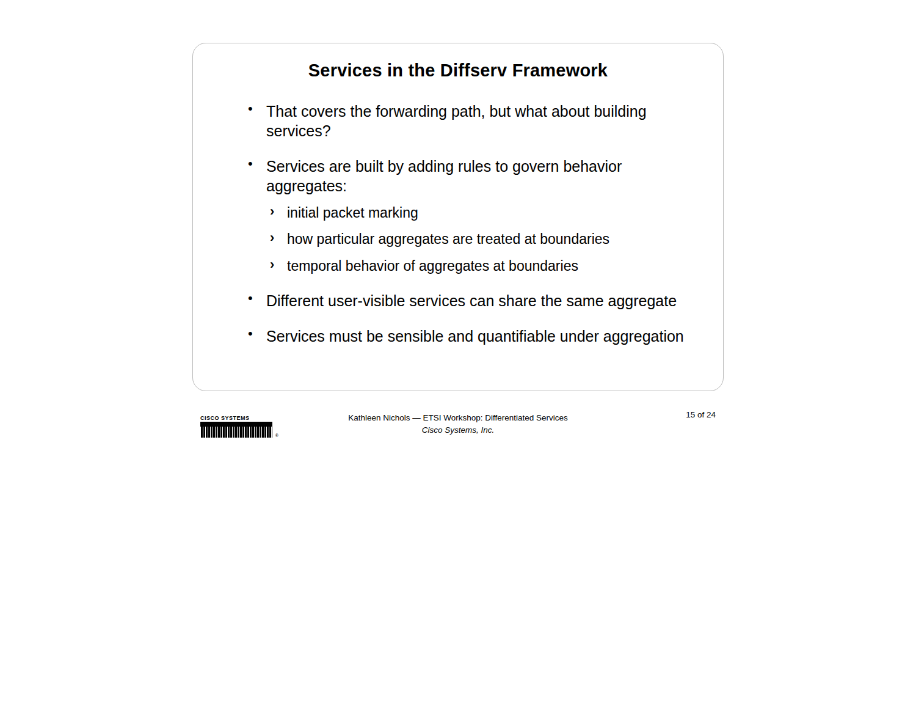Services in the Diffserv Framework
That covers the forwarding path, but what about building services?
Services are built by adding rules to govern behavior aggregates:
initial packet marking
how particular aggregates are treated at boundaries
temporal behavior of aggregates at boundaries
Different user-visible services can share the same aggregate
Services must be sensible and quantifiable under aggregation
CISCO SYSTEMS
®
Kathleen Nichols — ETSI Workshop: Differentiated Services
Cisco Systems, Inc.
15 of 24